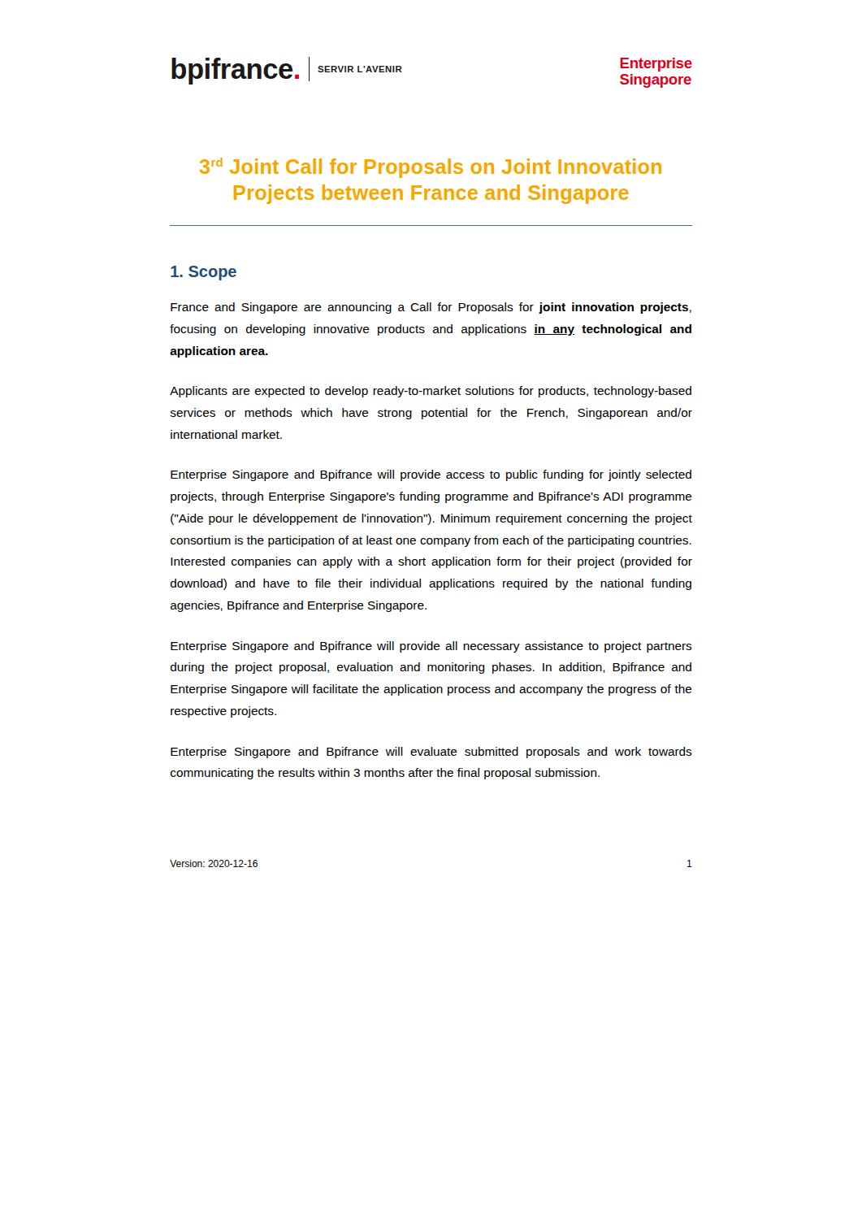bpifrance. Servir l'avenir
Enterprise
Singapore
3rd Joint Call for Proposals on Joint Innovation Projects between France and Singapore
1. Scope
France and Singapore are announcing a Call for Proposals for joint innovation projects, focusing on developing innovative products and applications in any technological and application area.
Applicants are expected to develop ready-to-market solutions for products, technology-based services or methods which have strong potential for the French, Singaporean and/or international market.
Enterprise Singapore and Bpifrance will provide access to public funding for jointly selected projects, through Enterprise Singapore's funding programme and Bpifrance's ADI programme ("Aide pour le développement de l'innovation"). Minimum requirement concerning the project consortium is the participation of at least one company from each of the participating countries. Interested companies can apply with a short application form for their project (provided for download) and have to file their individual applications required by the national funding agencies, Bpifrance and Enterprise Singapore.
Enterprise Singapore and Bpifrance will provide all necessary assistance to project partners during the project proposal, evaluation and monitoring phases. In addition, Bpifrance and Enterprise Singapore will facilitate the application process and accompany the progress of the respective projects.
Enterprise Singapore and Bpifrance will evaluate submitted proposals and work towards communicating the results within 3 months after the final proposal submission.
Version: 2020-12-16 1